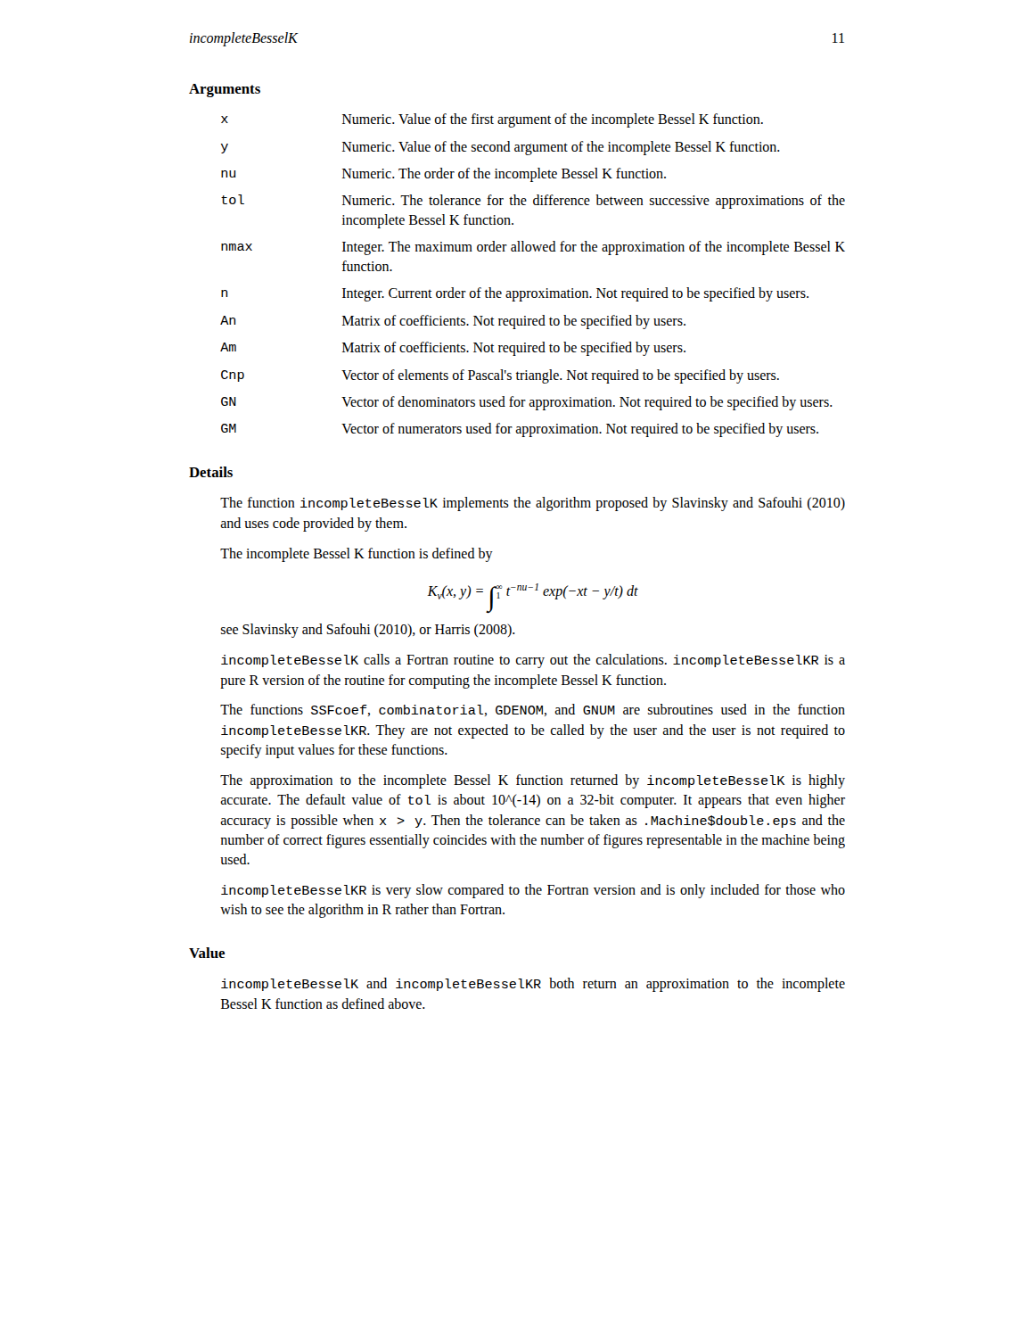incompleteBesselK 11
Arguments
x
Numeric. Value of the first argument of the incomplete Bessel K function.
y
Numeric. Value of the second argument of the incomplete Bessel K function.
nu
Numeric. The order of the incomplete Bessel K function.
tol
Numeric. The tolerance for the difference between successive approximations of the incomplete Bessel K function.
nmax
Integer. The maximum order allowed for the approximation of the incomplete Bessel K function.
n
Integer. Current order of the approximation. Not required to be specified by users.
An
Matrix of coefficients. Not required to be specified by users.
Am
Matrix of coefficients. Not required to be specified by users.
Cnp
Vector of elements of Pascal's triangle. Not required to be specified by users.
GN
Vector of denominators used for approximation. Not required to be specified by users.
GM
Vector of numerators used for approximation. Not required to be specified by users.
Details
The function incompleteBesselK implements the algorithm proposed by Slavinsky and Safouhi (2010) and uses code provided by them.
The incomplete Bessel K function is defined by
Kν(x, y) = ∫∞1 t−nu−1 exp(−xt − y/t) dt
see Slavinsky and Safouhi (2010), or Harris (2008).
incompleteBesselK calls a Fortran routine to carry out the calculations. incompleteBesselKR is a pure R version of the routine for computing the incomplete Bessel K function.
The functions SSFcoef, combinatorial, GDENOM, and GNUM are subroutines used in the function incompleteBesselKR. They are not expected to be called by the user and the user is not required to specify input values for these functions.
The approximation to the incomplete Bessel K function returned by incompleteBesselK is highly accurate. The default value of tol is about 10^(-14) on a 32-bit computer. It appears that even higher accuracy is possible when x > y. Then the tolerance can be taken as .Machine$double.eps and the number of correct figures essentially coincides with the number of figures representable in the machine being used.
incompleteBesselKR is very slow compared to the Fortran version and is only included for those who wish to see the algorithm in R rather than Fortran.
Value
incompleteBesselK and incompleteBesselKR both return an approximation to the incomplete Bessel K function as defined above.